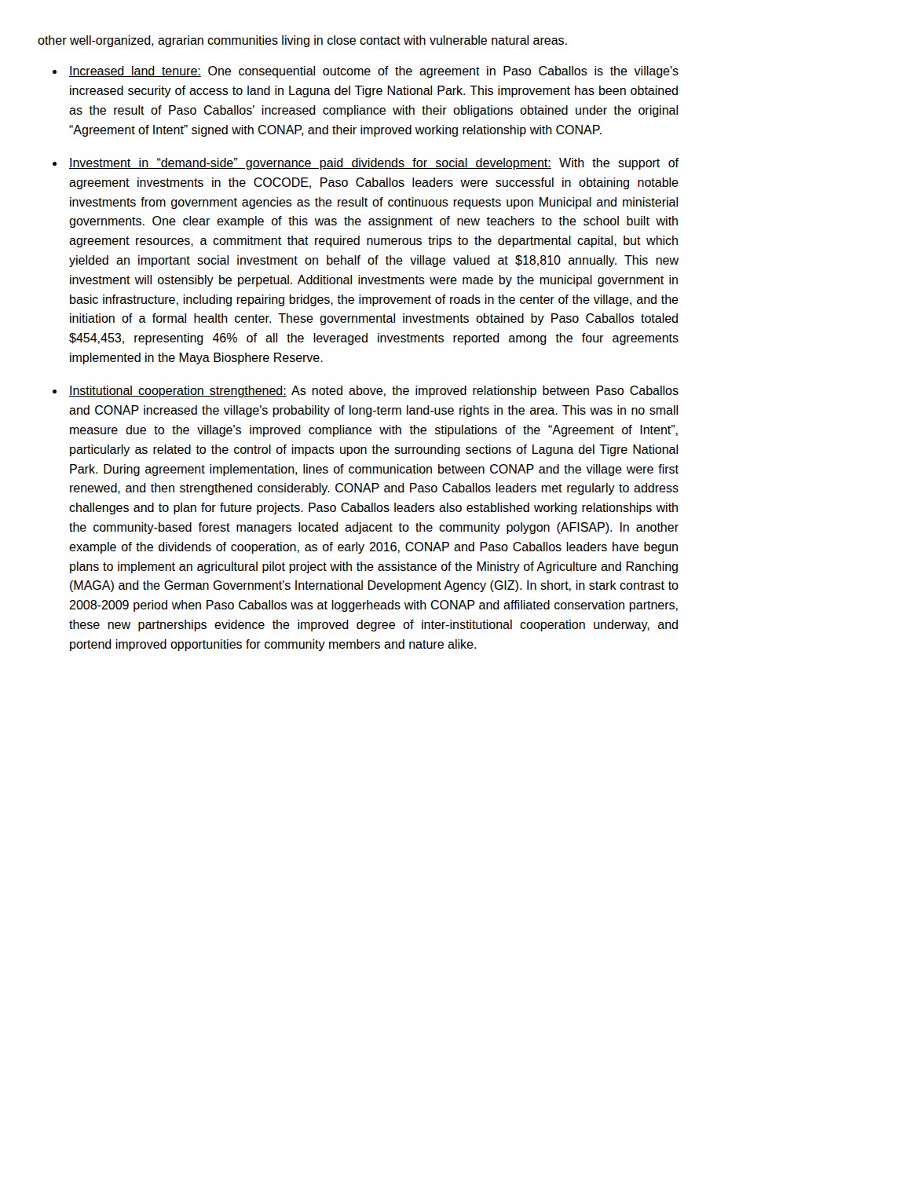other well-organized, agrarian communities living in close contact with vulnerable natural areas.
Increased land tenure: One consequential outcome of the agreement in Paso Caballos is the village's increased security of access to land in Laguna del Tigre National Park. This improvement has been obtained as the result of Paso Caballos' increased compliance with their obligations obtained under the original “Agreement of Intent” signed with CONAP, and their improved working relationship with CONAP.
Investment in “demand-side” governance paid dividends for social development: With the support of agreement investments in the COCODE, Paso Caballos leaders were successful in obtaining notable investments from government agencies as the result of continuous requests upon Municipal and ministerial governments. One clear example of this was the assignment of new teachers to the school built with agreement resources, a commitment that required numerous trips to the departmental capital, but which yielded an important social investment on behalf of the village valued at $18,810 annually. This new investment will ostensibly be perpetual. Additional investments were made by the municipal government in basic infrastructure, including repairing bridges, the improvement of roads in the center of the village, and the initiation of a formal health center. These governmental investments obtained by Paso Caballos totaled $454,453, representing 46% of all the leveraged investments reported among the four agreements implemented in the Maya Biosphere Reserve.
Institutional cooperation strengthened: As noted above, the improved relationship between Paso Caballos and CONAP increased the village's probability of long-term land-use rights in the area. This was in no small measure due to the village's improved compliance with the stipulations of the “Agreement of Intent”, particularly as related to the control of impacts upon the surrounding sections of Laguna del Tigre National Park. During agreement implementation, lines of communication between CONAP and the village were first renewed, and then strengthened considerably. CONAP and Paso Caballos leaders met regularly to address challenges and to plan for future projects. Paso Caballos leaders also established working relationships with the community-based forest managers located adjacent to the community polygon (AFISAP). In another example of the dividends of cooperation, as of early 2016, CONAP and Paso Caballos leaders have begun plans to implement an agricultural pilot project with the assistance of the Ministry of Agriculture and Ranching (MAGA) and the German Government's International Development Agency (GIZ). In short, in stark contrast to 2008-2009 period when Paso Caballos was at loggerheads with CONAP and affiliated conservation partners, these new partnerships evidence the improved degree of inter-institutional cooperation underway, and portend improved opportunities for community members and nature alike.